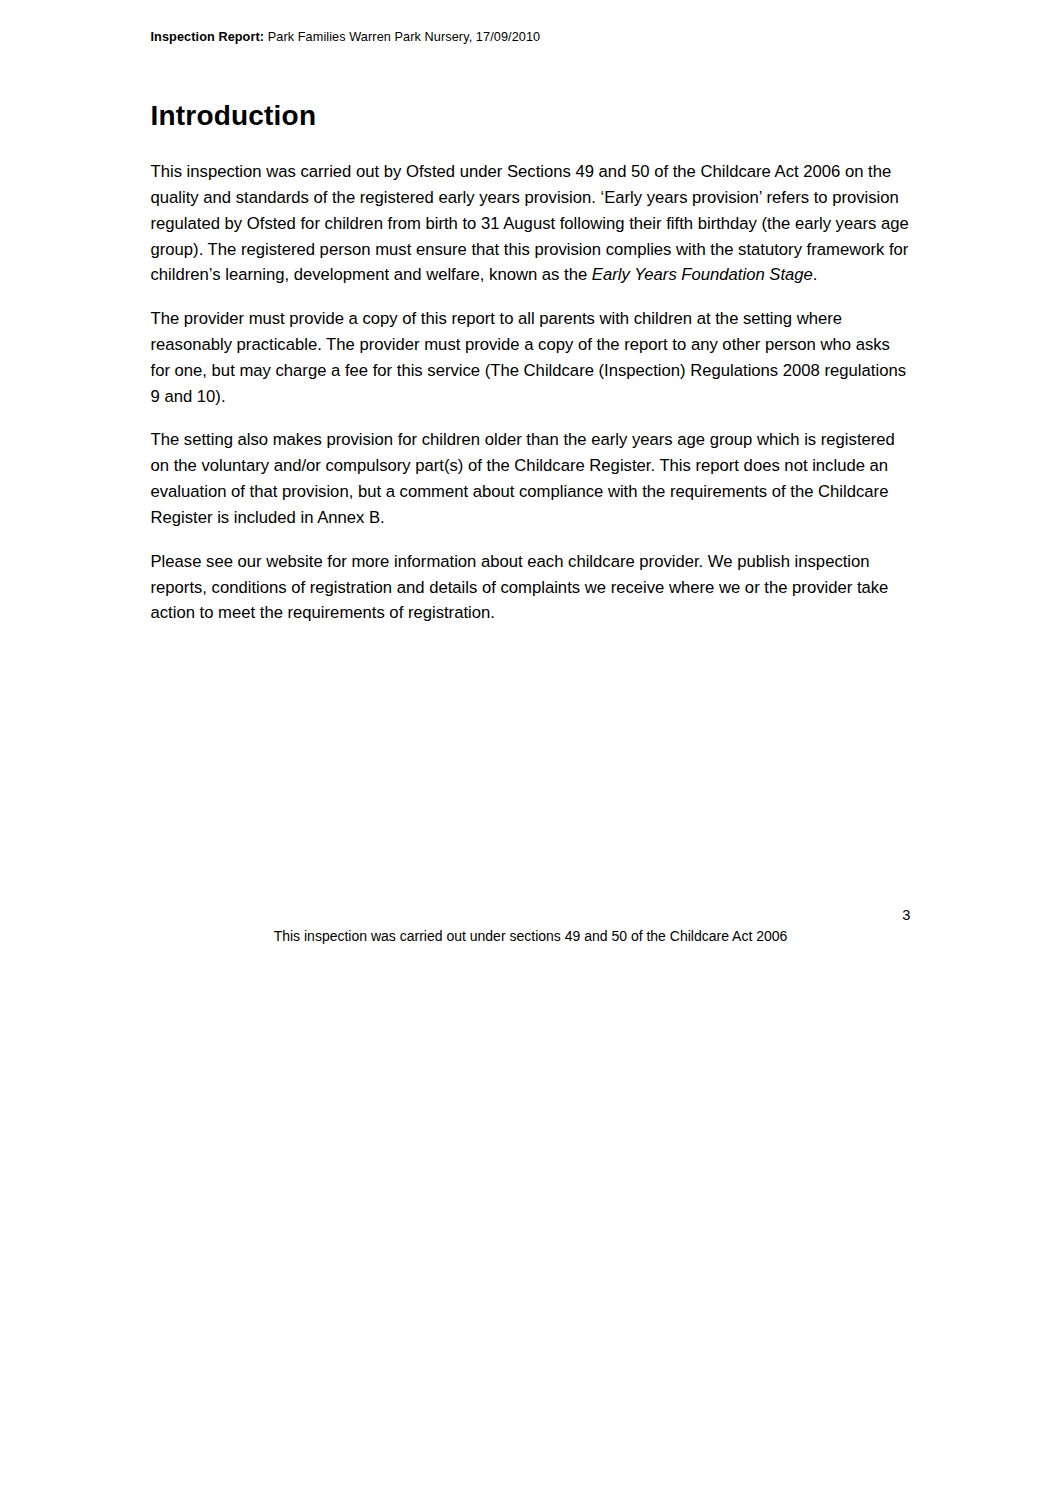Inspection Report: Park Families Warren Park Nursery, 17/09/2010
Introduction
This inspection was carried out by Ofsted under Sections 49 and 50 of the Childcare Act 2006 on the quality and standards of the registered early years provision. ‘Early years provision’ refers to provision regulated by Ofsted for children from birth to 31 August following their fifth birthday (the early years age group). The registered person must ensure that this provision complies with the statutory framework for children’s learning, development and welfare, known as the Early Years Foundation Stage.
The provider must provide a copy of this report to all parents with children at the setting where reasonably practicable. The provider must provide a copy of the report to any other person who asks for one, but may charge a fee for this service (The Childcare (Inspection) Regulations 2008 regulations 9 and 10).
The setting also makes provision for children older than the early years age group which is registered on the voluntary and/or compulsory part(s) of the Childcare Register. This report does not include an evaluation of that provision, but a comment about compliance with the requirements of the Childcare Register is included in Annex B.
Please see our website for more information about each childcare provider. We publish inspection reports, conditions of registration and details of complaints we receive where we or the provider take action to meet the requirements of registration.
3 This inspection was carried out under sections 49 and 50 of the Childcare Act 2006